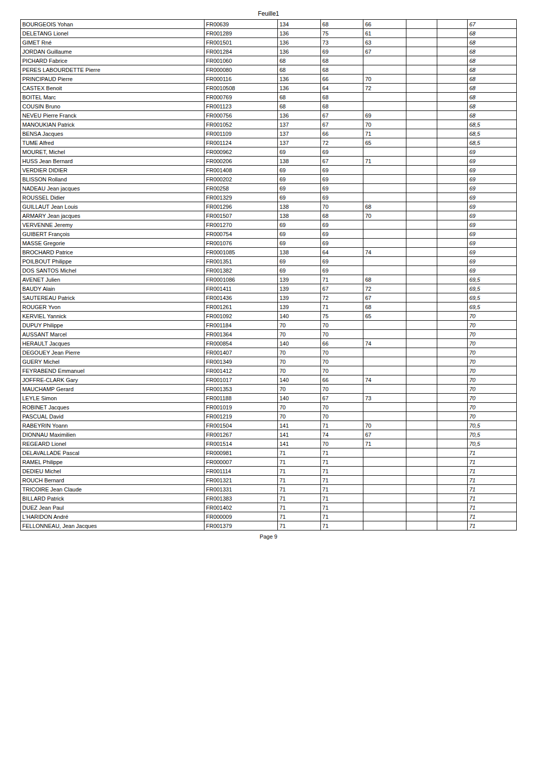Feuille1
| BOURGEOIS Yohan | FR00639 | 134 | 68 | 66 | | | 67 |
| DELETANG Lionel | FR001289 | 136 | 75 | 61 | | | 68 |
| GIMET Rné | FR001501 | 136 | 73 | 63 | | | 68 |
| JORDAN Guillaume | FR001284 | 136 | 69 | 67 | | | 68 |
| PICHARD Fabrice | FR001060 | 68 | 68 | | | | 68 |
| PERES LABOURDETTE Pierre | FR000080 | 68 | 68 | | | | 68 |
| PRINCIPAUD Pierre | FR000116 | 136 | 66 | 70 | | | 68 |
| CASTEX Benoit | FR0010508 | 136 | 64 | 72 | | | 68 |
| BOITEL Marc | FR000769 | 68 | 68 | | | | 68 |
| COUSIN Bruno | FR001123 | 68 | 68 | | | | 68 |
| NEVEU Pierre Franck | FR000756 | 136 | 67 | 69 | | | 68 |
| MANOUKIAN Patrick | FR001052 | 137 | 67 | 70 | | | 68,5 |
| BENSA Jacques | FR001109 | 137 | 66 | 71 | | | 68,5 |
| TUME Alfred | FR001124 | 137 | 72 | 65 | | | 68,5 |
| MOURET, Michel | FR000962 | 69 | 69 | | | | 69 |
| HUSS Jean Bernard | FR000206 | 138 | 67 | 71 | | | 69 |
| VERDIER DIDIER | FR001408 | 69 | 69 | | | | 69 |
| BLISSON Rolland | FR000202 | 69 | 69 | | | | 69 |
| NADEAU Jean jacques | FR00258 | 69 | 69 | | | | 69 |
| ROUSSEL Didier | FR001329 | 69 | 69 | | | | 69 |
| GUILLAUT Jean Louis | FR001296 | 138 | 70 | 68 | | | 69 |
| ARMARY Jean jacques | FR001507 | 138 | 68 | 70 | | | 69 |
| VERVENNE Jeremy | FR001270 | 69 | 69 | | | | 69 |
| GUIBERT François | FR000754 | 69 | 69 | | | | 69 |
| MASSE Gregorie | FR001076 | 69 | 69 | | | | 69 |
| BROCHARD Patrice | FR0001085 | 138 | 64 | 74 | | | 69 |
| POILBOUT Philippe | FR001351 | 69 | 69 | | | | 69 |
| DOS SANTOS Michel | FR001382 | 69 | 69 | | | | 69 |
| AVENET Julien | FR0001086 | 139 | 71 | 68 | | | 69,5 |
| BAUDY Alain | FR001411 | 139 | 67 | 72 | | | 69,5 |
| SAUTEREAU Patrick | FR001436 | 139 | 72 | 67 | | | 69,5 |
| ROUGER Yvon | FR001261 | 139 | 71 | 68 | | | 69,5 |
| KERVIEL Yannick | FR001092 | 140 | 75 | 65 | | | 70 |
| DUPUY Philippe | FR001184 | 70 | 70 | | | | 70 |
| AUSSANT Marcel | FR001364 | 70 | 70 | | | | 70 |
| HERAULT Jacques | FR000854 | 140 | 66 | 74 | | | 70 |
| DEGOUEY Jean Pierre | FR001407 | 70 | 70 | | | | 70 |
| GUERY Michel | FR001349 | 70 | 70 | | | | 70 |
| FEYRABEND Emmanuel | FR001412 | 70 | 70 | | | | 70 |
| JOFFRE-CLARK Gary | FR001017 | 140 | 66 | 74 | | | 70 |
| MAUCHAMP Gerard | FR001353 | 70 | 70 | | | | 70 |
| LEYLE Simon | FR001188 | 140 | 67 | 73 | | | 70 |
| ROBINET Jacques | FR001019 | 70 | 70 | | | | 70 |
| PASCUAL David | FR001219 | 70 | 70 | | | | 70 |
| RABEYRIN Yoann | FR001504 | 141 | 71 | 70 | | | 70,5 |
| DIONNAU Maximilien | FR001267 | 141 | 74 | 67 | | | 70,5 |
| REGEARD Lionel | FR001514 | 141 | 70 | 71 | | | 70,5 |
| DELAVALLADE Pascal | FR000981 | 71 | 71 | | | | 71 |
| RAMEL Philippe | FR000007 | 71 | 71 | | | | 71 |
| DEDIEU Michel | FR001114 | 71 | 71 | | | | 71 |
| ROUCH Bernard | FR001321 | 71 | 71 | | | | 71 |
| TRICOIRE Jean Claude | FR001331 | 71 | 71 | | | | 71 |
| BILLARD Patrick | FR001383 | 71 | 71 | | | | 71 |
| DUEZ Jean Paul | FR001402 | 71 | 71 | | | | 71 |
| L'HARIDON André | FR000009 | 71 | 71 | | | | 71 |
| FELLONNEAU, Jean Jacques | FR001379 | 71 | 71 | | | | 71 |
Page 9